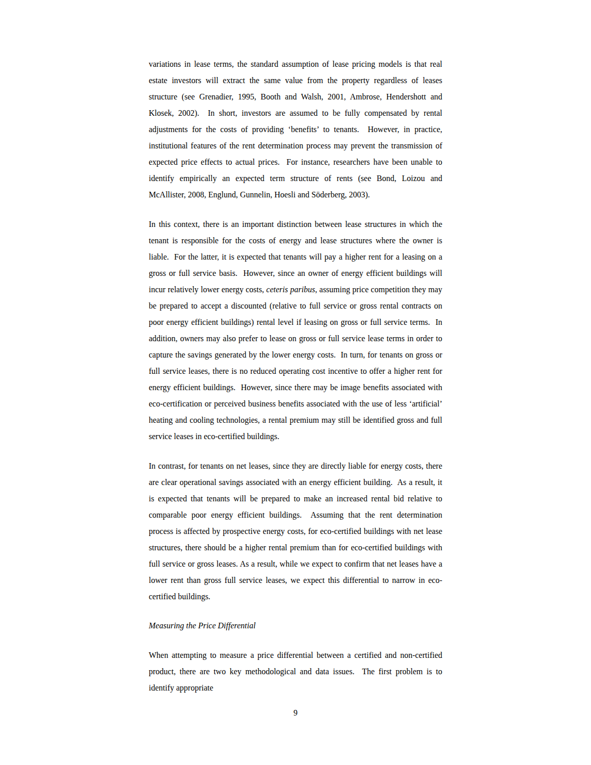variations in lease terms, the standard assumption of lease pricing models is that real estate investors will extract the same value from the property regardless of leases structure (see Grenadier, 1995, Booth and Walsh, 2001, Ambrose, Hendershott and Klosek, 2002). In short, investors are assumed to be fully compensated by rental adjustments for the costs of providing ‘benefits’ to tenants. However, in practice, institutional features of the rent determination process may prevent the transmission of expected price effects to actual prices. For instance, researchers have been unable to identify empirically an expected term structure of rents (see Bond, Loizou and McAllister, 2008, Englund, Gunnelin, Hoesli and Söderberg, 2003).
In this context, there is an important distinction between lease structures in which the tenant is responsible for the costs of energy and lease structures where the owner is liable. For the latter, it is expected that tenants will pay a higher rent for a leasing on a gross or full service basis. However, since an owner of energy efficient buildings will incur relatively lower energy costs, ceteris paribus, assuming price competition they may be prepared to accept a discounted (relative to full service or gross rental contracts on poor energy efficient buildings) rental level if leasing on gross or full service terms. In addition, owners may also prefer to lease on gross or full service lease terms in order to capture the savings generated by the lower energy costs. In turn, for tenants on gross or full service leases, there is no reduced operating cost incentive to offer a higher rent for energy efficient buildings. However, since there may be image benefits associated with eco-certification or perceived business benefits associated with the use of less ‘artificial’ heating and cooling technologies, a rental premium may still be identified gross and full service leases in eco-certified buildings.
In contrast, for tenants on net leases, since they are directly liable for energy costs, there are clear operational savings associated with an energy efficient building. As a result, it is expected that tenants will be prepared to make an increased rental bid relative to comparable poor energy efficient buildings. Assuming that the rent determination process is affected by prospective energy costs, for eco-certified buildings with net lease structures, there should be a higher rental premium than for eco-certified buildings with full service or gross leases. As a result, while we expect to confirm that net leases have a lower rent than gross full service leases, we expect this differential to narrow in eco-certified buildings.
Measuring the Price Differential
When attempting to measure a price differential between a certified and non-certified product, there are two key methodological and data issues. The first problem is to identify appropriate
9